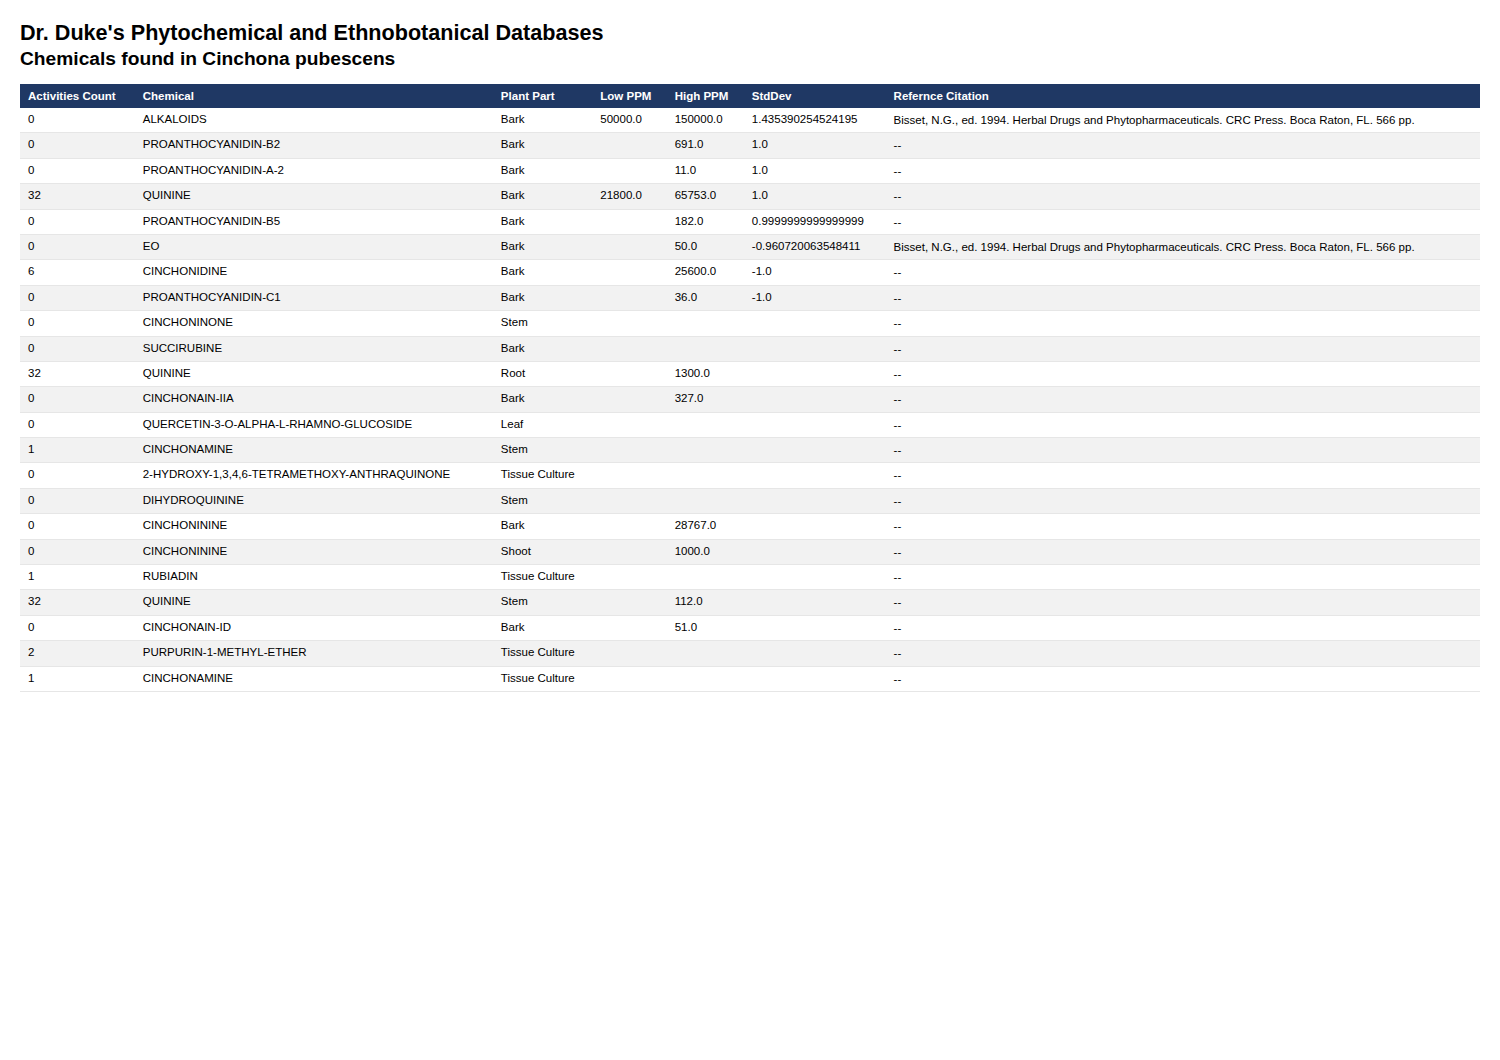Dr. Duke's Phytochemical and Ethnobotanical Databases
Chemicals found in Cinchona pubescens
| Activities Count | Chemical | Plant Part | Low PPM | High PPM | StdDev | Refernce Citation |
| --- | --- | --- | --- | --- | --- | --- |
| 0 | ALKALOIDS | Bark | 50000.0 | 150000.0 | 1.435390254524195 | Bisset, N.G., ed. 1994. Herbal Drugs and Phytopharmaceuticals. CRC Press. Boca Raton, FL. 566 pp. |
| 0 | PROANTHOCYANIDIN-B2 | Bark | | 691.0 | 1.0 | -- |
| 0 | PROANTHOCYANIDIN-A-2 | Bark | | 11.0 | 1.0 | -- |
| 32 | QUININE | Bark | 21800.0 | 65753.0 | 1.0 | -- |
| 0 | PROANTHOCYANIDIN-B5 | Bark | | 182.0 | 0.9999999999999999 | -- |
| 0 | EO | Bark | | 50.0 | -0.960720063548411 | Bisset, N.G., ed. 1994. Herbal Drugs and Phytopharmaceuticals. CRC Press. Boca Raton, FL. 566 pp. |
| 6 | CINCHONIDINE | Bark | | 25600.0 | -1.0 | -- |
| 0 | PROANTHOCYANIDIN-C1 | Bark | | 36.0 | -1.0 | -- |
| 0 | CINCHONINONE | Stem | | | | -- |
| 0 | SUCCIRUBINE | Bark | | | | -- |
| 32 | QUININE | Root | | 1300.0 | | -- |
| 0 | CINCHONAIN-IIA | Bark | | 327.0 | | -- |
| 0 | QUERCETIN-3-O-ALPHA-L-RHAMNO-GLUCOSIDE | Leaf | | | | -- |
| 1 | CINCHONAMINE | Stem | | | | -- |
| 0 | 2-HYDROXY-1,3,4,6-TETRAMETHOXY-ANTHRAQUINONE | Tissue Culture | | | | -- |
| 0 | DIHYDROQUININE | Stem | | | | -- |
| 0 | CINCHONININE | Bark | | 28767.0 | | -- |
| 0 | CINCHONININE | Shoot | | 1000.0 | | -- |
| 1 | RUBIADIN | Tissue Culture | | | | -- |
| 32 | QUININE | Stem | | 112.0 | | -- |
| 0 | CINCHONAIN-ID | Bark | | 51.0 | | -- |
| 2 | PURPURIN-1-METHYL-ETHER | Tissue Culture | | | | -- |
| 1 | CINCHONAMINE | Tissue Culture | | | | -- |